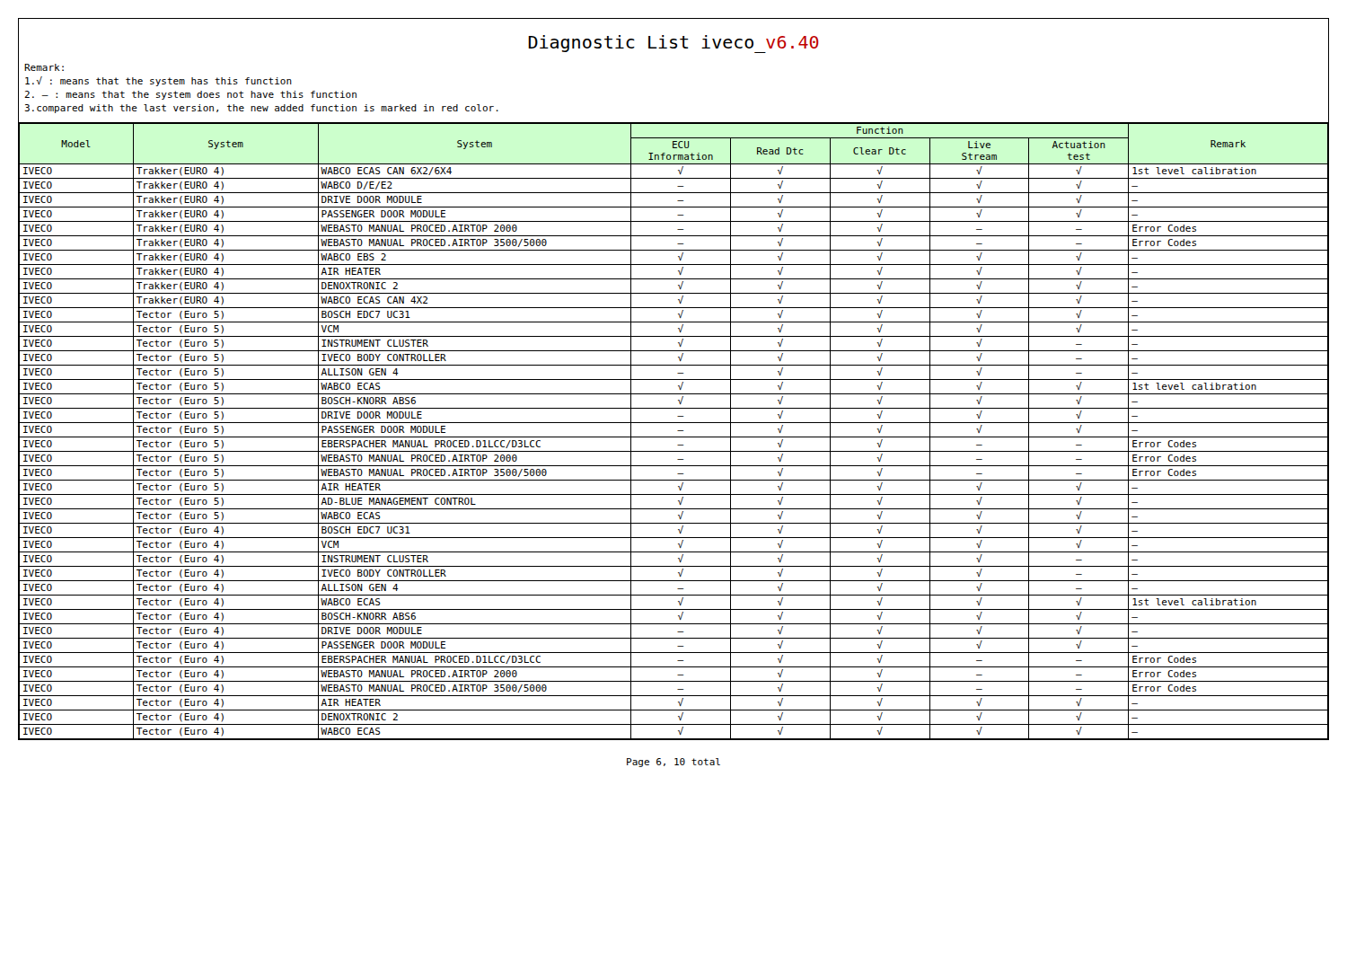Diagnostic List iveco_v6.40
Remark:
1.√ : means that the system has this function
2. – : means that the system does not have this function
3.compared with the last version, the new added function is marked in red color.
| Model | System | System | Function | Remark |
| --- | --- | --- | --- | --- |
| ECU Information | Read Dtc | Clear Dtc | Live Stream | Actuation test |
| IVECO | Trakker(EURO 4) | WABCO ECAS CAN 6X2/6X4 | √ | √ | √ | √ | √ | 1st level calibration |
| IVECO | Trakker(EURO 4) | WABCO D/E/E2 | – | √ | √ | √ | √ | – |
| IVECO | Trakker(EURO 4) | DRIVE DOOR MODULE | – | √ | √ | √ | √ | – |
| IVECO | Trakker(EURO 4) | PASSENGER DOOR MODULE | – | √ | √ | √ | √ | – |
| IVECO | Trakker(EURO 4) | WEBASTO MANUAL PROCED.AIRTOP 2000 | – | √ | √ | – | – | Error Codes |
| IVECO | Trakker(EURO 4) | WEBASTO MANUAL PROCED.AIRTOP 3500/5000 | – | √ | √ | – | – | Error Codes |
| IVECO | Trakker(EURO 4) | WABCO EBS 2 | √ | √ | √ | √ | √ | – |
| IVECO | Trakker(EURO 4) | AIR HEATER | √ | √ | √ | √ | √ | – |
| IVECO | Trakker(EURO 4) | DENOXTRONIC 2 | √ | √ | √ | √ | √ | – |
| IVECO | Trakker(EURO 4) | WABCO ECAS CAN 4X2 | √ | √ | √ | √ | √ | – |
| IVECO | Tector (Euro 5) | BOSCH EDC7 UC31 | √ | √ | √ | √ | √ | – |
| IVECO | Tector (Euro 5) | VCM | √ | √ | √ | √ | √ | – |
| IVECO | Tector (Euro 5) | INSTRUMENT CLUSTER | √ | √ | √ | √ | – | – |
| IVECO | Tector (Euro 5) | IVECO BODY CONTROLLER | √ | √ | √ | √ | – | – |
| IVECO | Tector (Euro 5) | ALLISON GEN 4 | – | √ | √ | √ | – | – |
| IVECO | Tector (Euro 5) | WABCO ECAS | √ | √ | √ | √ | √ | 1st level calibration |
| IVECO | Tector (Euro 5) | BOSCH-KNORR ABS6 | √ | √ | √ | √ | √ | – |
| IVECO | Tector (Euro 5) | DRIVE DOOR MODULE | – | √ | √ | √ | √ | – |
| IVECO | Tector (Euro 5) | PASSENGER DOOR MODULE | – | √ | √ | √ | √ | – |
| IVECO | Tector (Euro 5) | EBERSPACHER MANUAL PROCED.D1LCC/D3LCC | – | √ | √ | – | – | Error Codes |
| IVECO | Tector (Euro 5) | WEBASTO MANUAL PROCED.AIRTOP 2000 | – | √ | √ | – | – | Error Codes |
| IVECO | Tector (Euro 5) | WEBASTO MANUAL PROCED.AIRTOP 3500/5000 | – | √ | √ | – | – | Error Codes |
| IVECO | Tector (Euro 5) | AIR HEATER | √ | √ | √ | √ | √ | – |
| IVECO | Tector (Euro 5) | AD-BLUE MANAGEMENT CONTROL | √ | √ | √ | √ | √ | – |
| IVECO | Tector (Euro 5) | WABCO ECAS | √ | √ | √ | √ | √ | – |
| IVECO | Tector (Euro 4) | BOSCH EDC7 UC31 | √ | √ | √ | √ | √ | – |
| IVECO | Tector (Euro 4) | VCM | √ | √ | √ | √ | √ | – |
| IVECO | Tector (Euro 4) | INSTRUMENT CLUSTER | √ | √ | √ | √ | – | – |
| IVECO | Tector (Euro 4) | IVECO BODY CONTROLLER | √ | √ | √ | √ | – | – |
| IVECO | Tector (Euro 4) | ALLISON GEN 4 | – | √ | √ | √ | – | – |
| IVECO | Tector (Euro 4) | WABCO ECAS | √ | √ | √ | √ | √ | 1st level calibration |
| IVECO | Tector (Euro 4) | BOSCH-KNORR ABS6 | √ | √ | √ | √ | √ | – |
| IVECO | Tector (Euro 4) | DRIVE DOOR MODULE | – | √ | √ | √ | √ | – |
| IVECO | Tector (Euro 4) | PASSENGER DOOR MODULE | – | √ | √ | √ | √ | – |
| IVECO | Tector (Euro 4) | EBERSPACHER MANUAL PROCED.D1LCC/D3LCC | – | √ | √ | – | – | Error Codes |
| IVECO | Tector (Euro 4) | WEBASTO MANUAL PROCED.AIRTOP 2000 | – | √ | √ | – | – | Error Codes |
| IVECO | Tector (Euro 4) | WEBASTO MANUAL PROCED.AIRTOP 3500/5000 | – | √ | √ | – | – | Error Codes |
| IVECO | Tector (Euro 4) | AIR HEATER | √ | √ | √ | √ | √ | – |
| IVECO | Tector (Euro 4) | DENOXTRONIC 2 | √ | √ | √ | √ | √ | – |
| IVECO | Tector (Euro 4) | WABCO ECAS | √ | √ | √ | √ | √ | – |
Page 6, 10 total